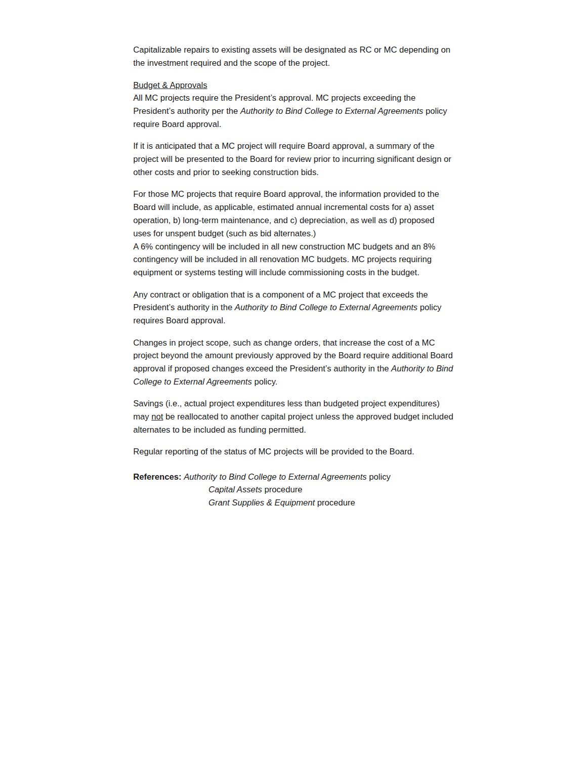Capitalizable repairs to existing assets will be designated as RC or MC depending on the investment required and the scope of the project.
Budget & Approvals
All MC projects require the President’s approval. MC projects exceeding the President’s authority per the Authority to Bind College to External Agreements policy require Board approval.
If it is anticipated that a MC project will require Board approval, a summary of the project will be presented to the Board for review prior to incurring significant design or other costs and prior to seeking construction bids.
For those MC projects that require Board approval, the information provided to the Board will include, as applicable, estimated annual incremental costs for a) asset operation, b) long-term maintenance, and c) depreciation, as well as d) proposed uses for unspent budget (such as bid alternates.)
A 6% contingency will be included in all new construction MC budgets and an 8% contingency will be included in all renovation MC budgets. MC projects requiring equipment or systems testing will include commissioning costs in the budget.
Any contract or obligation that is a component of a MC project that exceeds the President’s authority in the Authority to Bind College to External Agreements policy requires Board approval.
Changes in project scope, such as change orders, that increase the cost of a MC project beyond the amount previously approved by the Board require additional Board approval if proposed changes exceed the President’s authority in the Authority to Bind College to External Agreements policy.
Savings (i.e., actual project expenditures less than budgeted project expenditures) may not be reallocated to another capital project unless the approved budget included alternates to be included as funding permitted.
Regular reporting of the status of MC projects will be provided to the Board.
References: Authority to Bind College to External Agreements policy
Capital Assets procedure
Grant Supplies & Equipment procedure